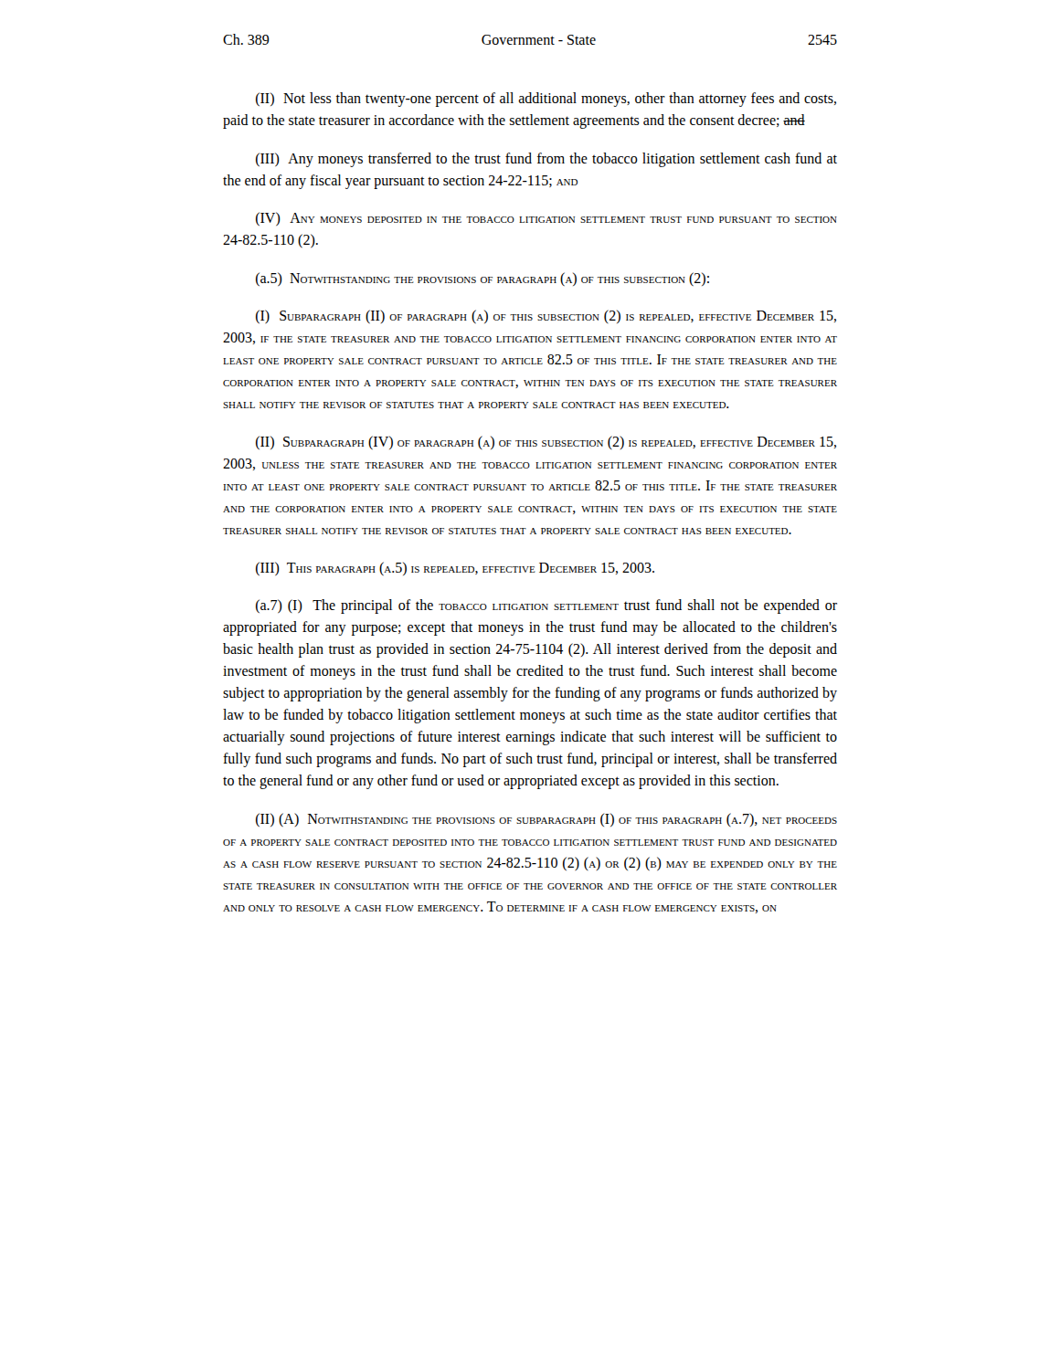Ch. 389 Government - State 2545
(II) Not less than twenty-one percent of all additional moneys, other than attorney fees and costs, paid to the state treasurer in accordance with the settlement agreements and the consent decree; and
(III) Any moneys transferred to the trust fund from the tobacco litigation settlement cash fund at the end of any fiscal year pursuant to section 24-22-115; and
(IV) Any moneys deposited in the tobacco litigation settlement trust fund pursuant to section 24-82.5-110 (2).
(a.5) Notwithstanding the provisions of paragraph (a) of this subsection (2):
(I) Subparagraph (II) of paragraph (a) of this subsection (2) is repealed, effective December 15, 2003, if the state treasurer and the tobacco litigation settlement financing corporation enter into at least one property sale contract pursuant to article 82.5 of this title. If the state treasurer and the corporation enter into a property sale contract, within ten days of its execution the state treasurer shall notify the revisor of statutes that a property sale contract has been executed.
(II) Subparagraph (IV) of paragraph (a) of this subsection (2) is repealed, effective December 15, 2003, unless the state treasurer and the tobacco litigation settlement financing corporation enter into at least one property sale contract pursuant to article 82.5 of this title. If the state treasurer and the corporation enter into a property sale contract, within ten days of its execution the state treasurer shall notify the revisor of statutes that a property sale contract has been executed.
(III) This paragraph (a.5) is repealed, effective December 15, 2003.
(a.7) (I) The principal of the tobacco litigation settlement trust fund shall not be expended or appropriated for any purpose; except that moneys in the trust fund may be allocated to the children's basic health plan trust as provided in section 24-75-1104 (2). All interest derived from the deposit and investment of moneys in the trust fund shall be credited to the trust fund. Such interest shall become subject to appropriation by the general assembly for the funding of any programs or funds authorized by law to be funded by tobacco litigation settlement moneys at such time as the state auditor certifies that actuarially sound projections of future interest earnings indicate that such interest will be sufficient to fully fund such programs and funds. No part of such trust fund, principal or interest, shall be transferred to the general fund or any other fund or used or appropriated except as provided in this section.
(II) (A) Notwithstanding the provisions of subparagraph (I) of this paragraph (a.7), net proceeds of a property sale contract deposited into the tobacco litigation settlement trust fund and designated as a cash flow reserve pursuant to section 24-82.5-110 (2) (a) or (2) (b) may be expended only by the state treasurer in consultation with the office of the governor and the office of the state controller and only to resolve a cash flow emergency. To determine if a cash flow emergency exists, on